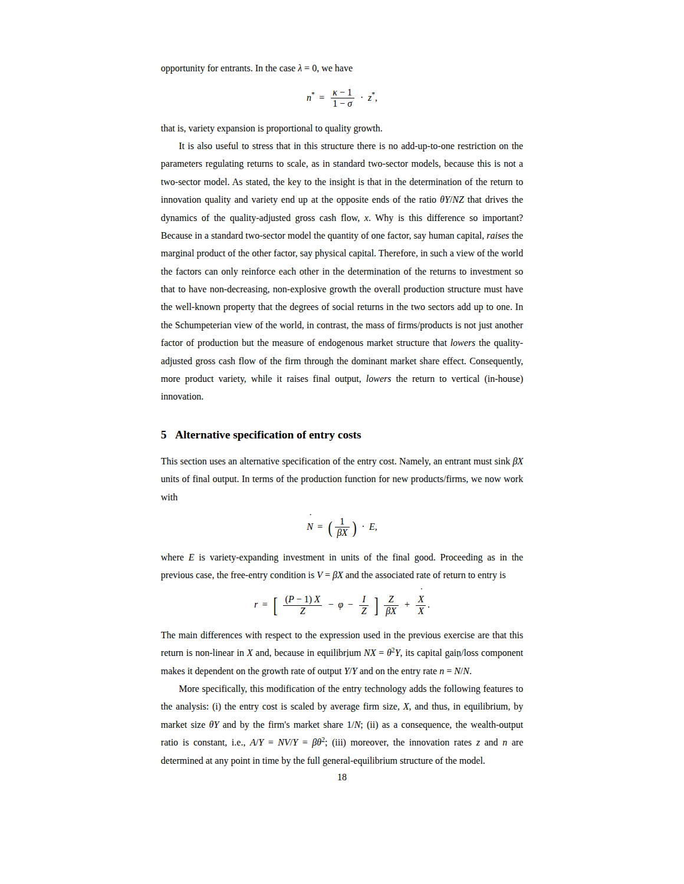opportunity for entrants. In the case λ = 0, we have
n* = κ − 11 − σ · z*,
that is, variety expansion is proportional to quality growth.
It is also useful to stress that in this structure there is no add-up-to-one restriction on the parameters regulating returns to scale, as in standard two-sector models, because this is not a two-sector model. As stated, the key to the insight is that in the determination of the return to innovation quality and variety end up at the opposite ends of the ratio θY/NZ that drives the dynamics of the quality-adjusted gross cash flow, x. Why is this difference so important? Because in a standard two-sector model the quantity of one factor, say human capital, raises the marginal product of the other factor, say physical capital. Therefore, in such a view of the world the factors can only reinforce each other in the determination of the returns to investment so that to have non-decreasing, non-explosive growth the overall production structure must have the well-known property that the degrees of social returns in the two sectors add up to one. In the Schumpeterian view of the world, in contrast, the mass of firms/products is not just another factor of production but the measure of endogenous market structure that lowers the quality-adjusted gross cash flow of the firm through the dominant market share effect. Consequently, more product variety, while it raises final output, lowers the return to vertical (in-house) innovation.
5 Alternative specification of entry costs
This section uses an alternative specification of the entry cost. Namely, an entrant must sink βX units of final output. In terms of the production function for new products/firms, we now work with
N = (1 βX) · E,
where E is variety-expanding investment in units of the final good. Proceeding as in the previous case, the free-entry condition is V = βX and the associated rate of return to entry is
r = [ (P − 1) X Z − φ − IZ ] ZβX + XX.
The main differences with respect to the expression used in the previous exercise are that this return is non-linear in X and, because in equilibrium NX = θ2Y, its capital gain/loss component makes it dependent on the growth rate of output Y/Y and on the entry rate n = N/N.
More specifically, this modification of the entry technology adds the following features to the analysis: (i) the entry cost is scaled by average firm size, X, and thus, in equilibrium, by market size θY and by the firm's market share 1/N; (ii) as a consequence, the wealth-output ratio is constant, i.e., A/Y = NV/Y = βθ2; (iii) moreover, the innovation rates z and n are determined at any point in time by the full general-equilibrium structure of the model.
18